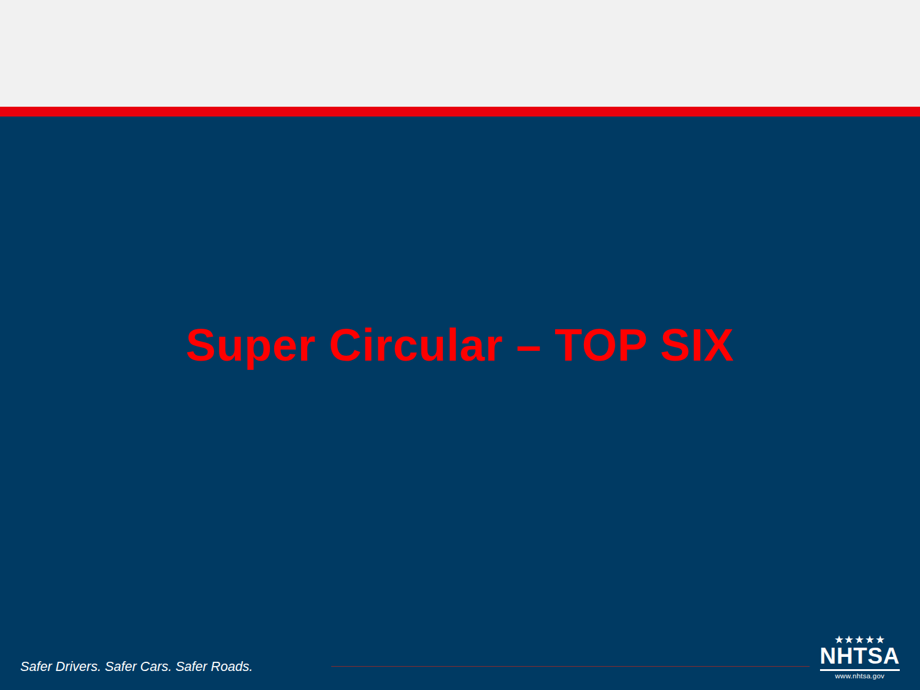Super Circular – TOP SIX
Safer Drivers. Safer Cars. Safer Roads.
★★★★★ NHTSA www.nhtsa.gov